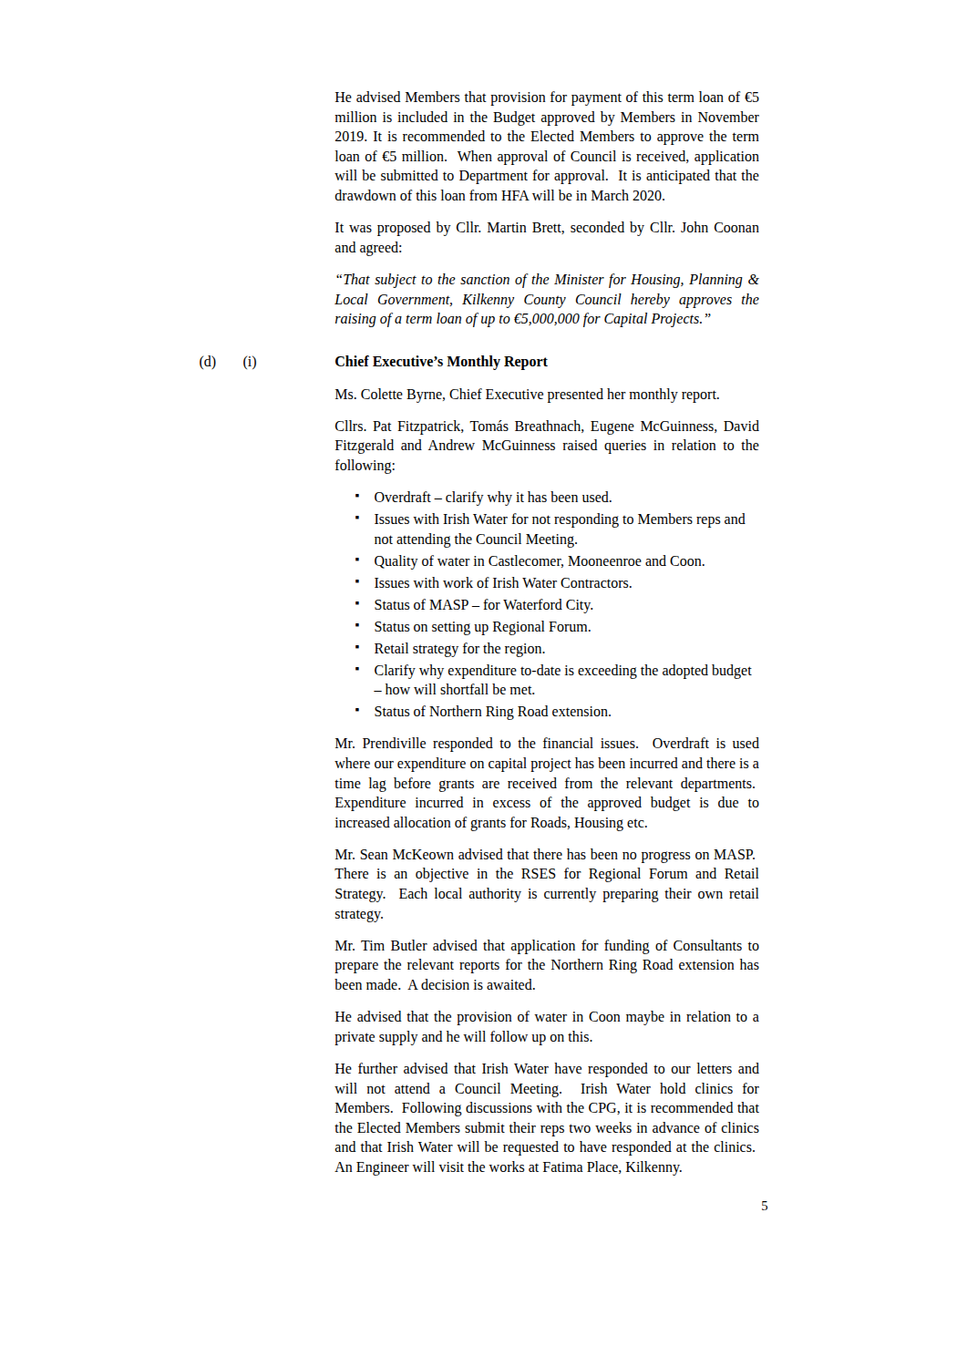He advised Members that provision for payment of this term loan of €5 million is included in the Budget approved by Members in November 2019. It is recommended to the Elected Members to approve the term loan of €5 million. When approval of Council is received, application will be submitted to Department for approval. It is anticipated that the drawdown of this loan from HFA will be in March 2020.
It was proposed by Cllr. Martin Brett, seconded by Cllr. John Coonan and agreed:
“That subject to the sanction of the Minister for Housing, Planning & Local Government, Kilkenny County Council hereby approves the raising of a term loan of up to €5,000,000 for Capital Projects.”
(d) (i)
Chief Executive’s Monthly Report
Ms. Colette Byrne, Chief Executive presented her monthly report.
Cllrs. Pat Fitzpatrick, Tomás Breathnach, Eugene McGuinness, David Fitzgerald and Andrew McGuinness raised queries in relation to the following:
Overdraft – clarify why it has been used.
Issues with Irish Water for not responding to Members reps and not attending the Council Meeting.
Quality of water in Castlecomer, Mooneenroe and Coon.
Issues with work of Irish Water Contractors.
Status of MASP – for Waterford City.
Status on setting up Regional Forum.
Retail strategy for the region.
Clarify why expenditure to-date is exceeding the adopted budget – how will shortfall be met.
Status of Northern Ring Road extension.
Mr. Prendiville responded to the financial issues. Overdraft is used where our expenditure on capital project has been incurred and there is a time lag before grants are received from the relevant departments. Expenditure incurred in excess of the approved budget is due to increased allocation of grants for Roads, Housing etc.
Mr. Sean McKeown advised that there has been no progress on MASP. There is an objective in the RSES for Regional Forum and Retail Strategy. Each local authority is currently preparing their own retail strategy.
Mr. Tim Butler advised that application for funding of Consultants to prepare the relevant reports for the Northern Ring Road extension has been made. A decision is awaited.
He advised that the provision of water in Coon maybe in relation to a private supply and he will follow up on this.
He further advised that Irish Water have responded to our letters and will not attend a Council Meeting. Irish Water hold clinics for Members. Following discussions with the CPG, it is recommended that the Elected Members submit their reps two weeks in advance of clinics and that Irish Water will be requested to have responded at the clinics. An Engineer will visit the works at Fatima Place, Kilkenny.
5